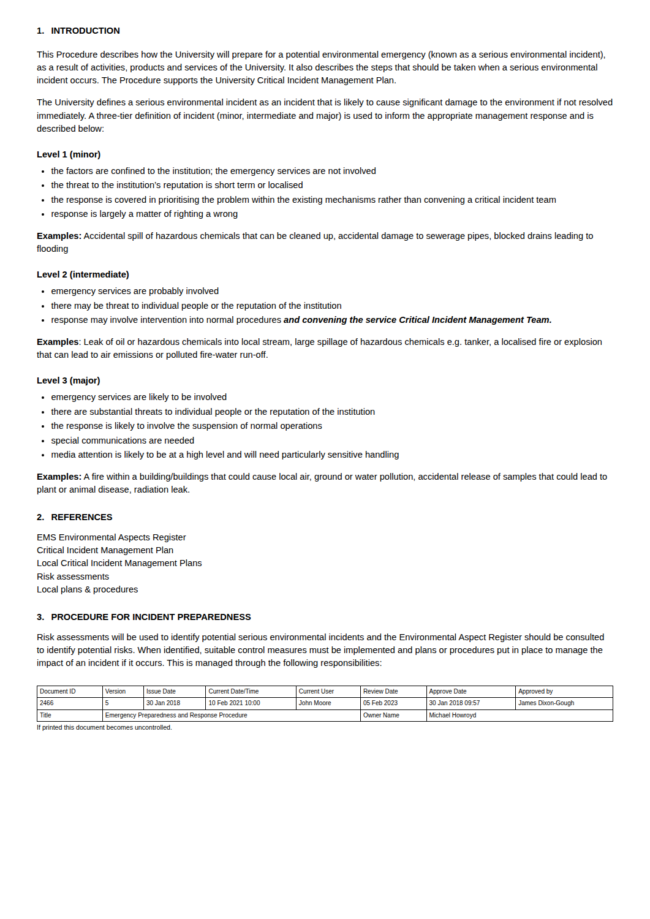1. INTRODUCTION
This Procedure describes how the University will prepare for a potential environmental emergency (known as a serious environmental incident), as a result of activities, products and services of the University. It also describes the steps that should be taken when a serious environmental incident occurs. The Procedure supports the University Critical Incident Management Plan.
The University defines a serious environmental incident as an incident that is likely to cause significant damage to the environment if not resolved immediately. A three-tier definition of incident (minor, intermediate and major) is used to inform the appropriate management response and is described below:
Level 1 (minor)
the factors are confined to the institution; the emergency services are not involved
the threat to the institution’s reputation is short term or localised
the response is covered in prioritising the problem within the existing mechanisms rather than convening a critical incident team
response is largely a matter of righting a wrong
Examples: Accidental spill of hazardous chemicals that can be cleaned up, accidental damage to sewerage pipes, blocked drains leading to flooding
Level 2 (intermediate)
emergency services are probably involved
there may be threat to individual people or the reputation of the institution
response may involve intervention into normal procedures and convening the service Critical Incident Management Team.
Examples: Leak of oil or hazardous chemicals into local stream, large spillage of hazardous chemicals e.g. tanker, a localised fire or explosion that can lead to air emissions or polluted fire-water run-off.
Level 3 (major)
emergency services are likely to be involved
there are substantial threats to individual people or the reputation of the institution
the response is likely to involve the suspension of normal operations
special communications are needed
media attention is likely to be at a high level and will need particularly sensitive handling
Examples: A fire within a building/buildings that could cause local air, ground or water pollution, accidental release of samples that could lead to plant or animal disease, radiation leak.
2. REFERENCES
EMS Environmental Aspects Register
Critical Incident Management Plan
Local Critical Incident Management Plans
Risk assessments
Local plans & procedures
3. PROCEDURE FOR INCIDENT PREPAREDNESS
Risk assessments will be used to identify potential serious environmental incidents and the Environmental Aspect Register should be consulted to identify potential risks. When identified, suitable control measures must be implemented and plans or procedures put in place to manage the impact of an incident if it occurs. This is managed through the following responsibilities:
| Document ID | Version | Issue Date | Current Date/Time | Current User | Review Date | Approve Date | Approved by |
| 2466 | 5 | 30 Jan 2018 | 10 Feb 2021 10:00 | John Moore | 05 Feb 2023 | 30 Jan 2018 09:57 | James Dixon-Gough |
| Title | Emergency Preparedness and Response Procedure | Owner Name | Michael Howroyd |
If printed this document becomes uncontrolled.